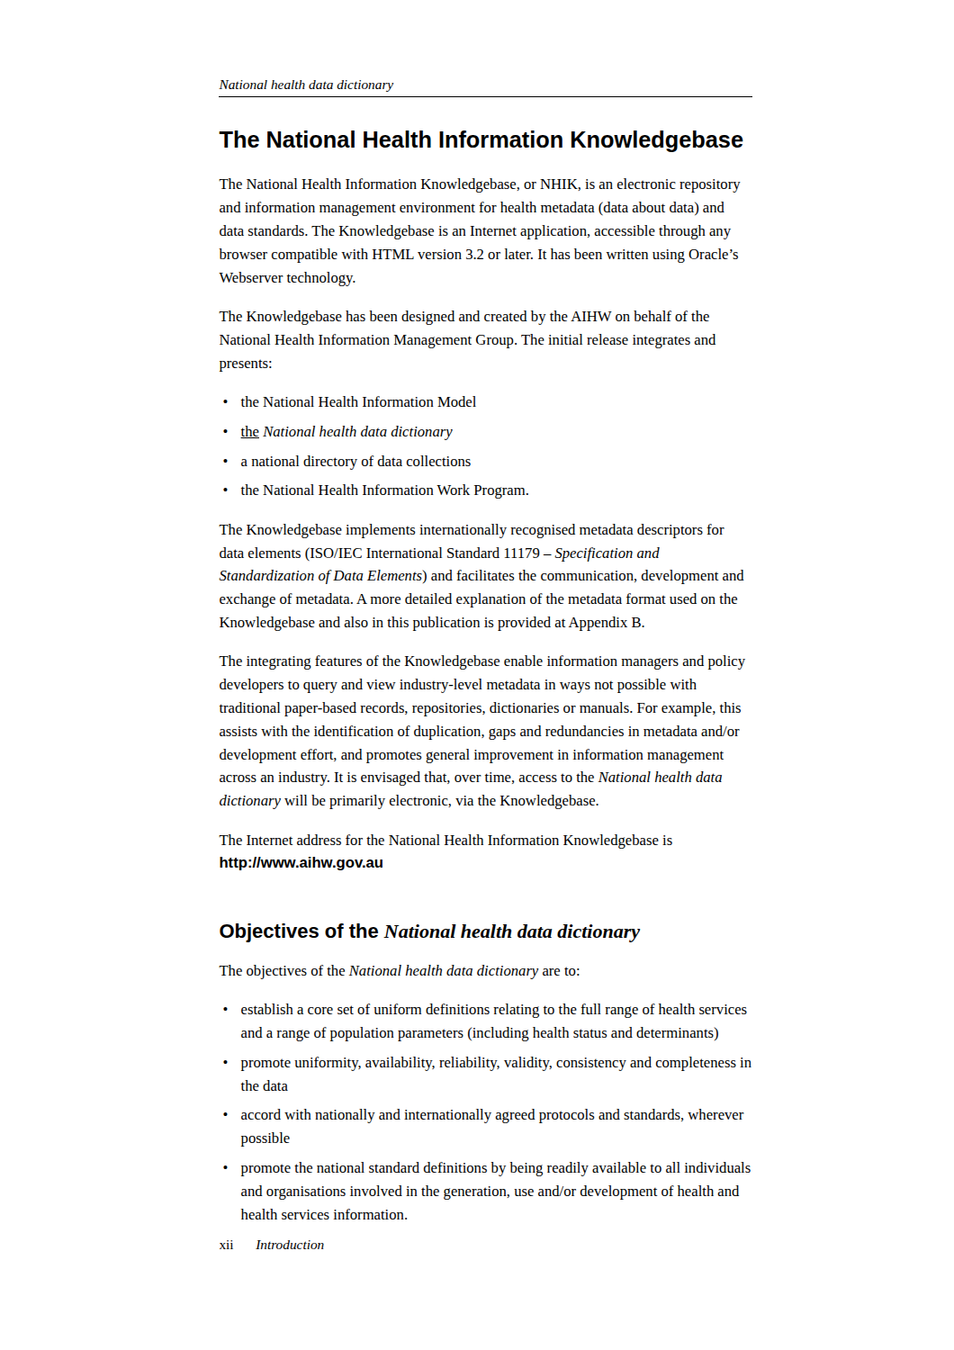National health data dictionary
The National Health Information Knowledgebase
The National Health Information Knowledgebase, or NHIK, is an electronic repository and information management environment for health metadata (data about data) and data standards. The Knowledgebase is an Internet application, accessible through any browser compatible with HTML version 3.2 or later. It has been written using Oracle’s Webserver technology.
The Knowledgebase has been designed and created by the AIHW on behalf of the National Health Information Management Group. The initial release integrates and presents:
the National Health Information Model
the National health data dictionary
a national directory of data collections
the National Health Information Work Program.
The Knowledgebase implements internationally recognised metadata descriptors for data elements (ISO/IEC International Standard 11179 – Specification and Standardization of Data Elements) and facilitates the communication, development and exchange of metadata. A more detailed explanation of the metadata format used on the Knowledgebase and also in this publication is provided at Appendix B.
The integrating features of the Knowledgebase enable information managers and policy developers to query and view industry-level metadata in ways not possible with traditional paper-based records, repositories, dictionaries or manuals. For example, this assists with the identification of duplication, gaps and redundancies in metadata and/or development effort, and promotes general improvement in information management across an industry. It is envisaged that, over time, access to the National health data dictionary will be primarily electronic, via the Knowledgebase.
The Internet address for the National Health Information Knowledgebase is
http://www.aihw.gov.au
Objectives of the National health data dictionary
The objectives of the National health data dictionary are to:
establish a core set of uniform definitions relating to the full range of health services and a range of population parameters (including health status and determinants)
promote uniformity, availability, reliability, validity, consistency and completeness in the data
accord with nationally and internationally agreed protocols and standards, wherever possible
promote the national standard definitions by being readily available to all individuals and organisations involved in the generation, use and/or development of health and health services information.
xii Introduction